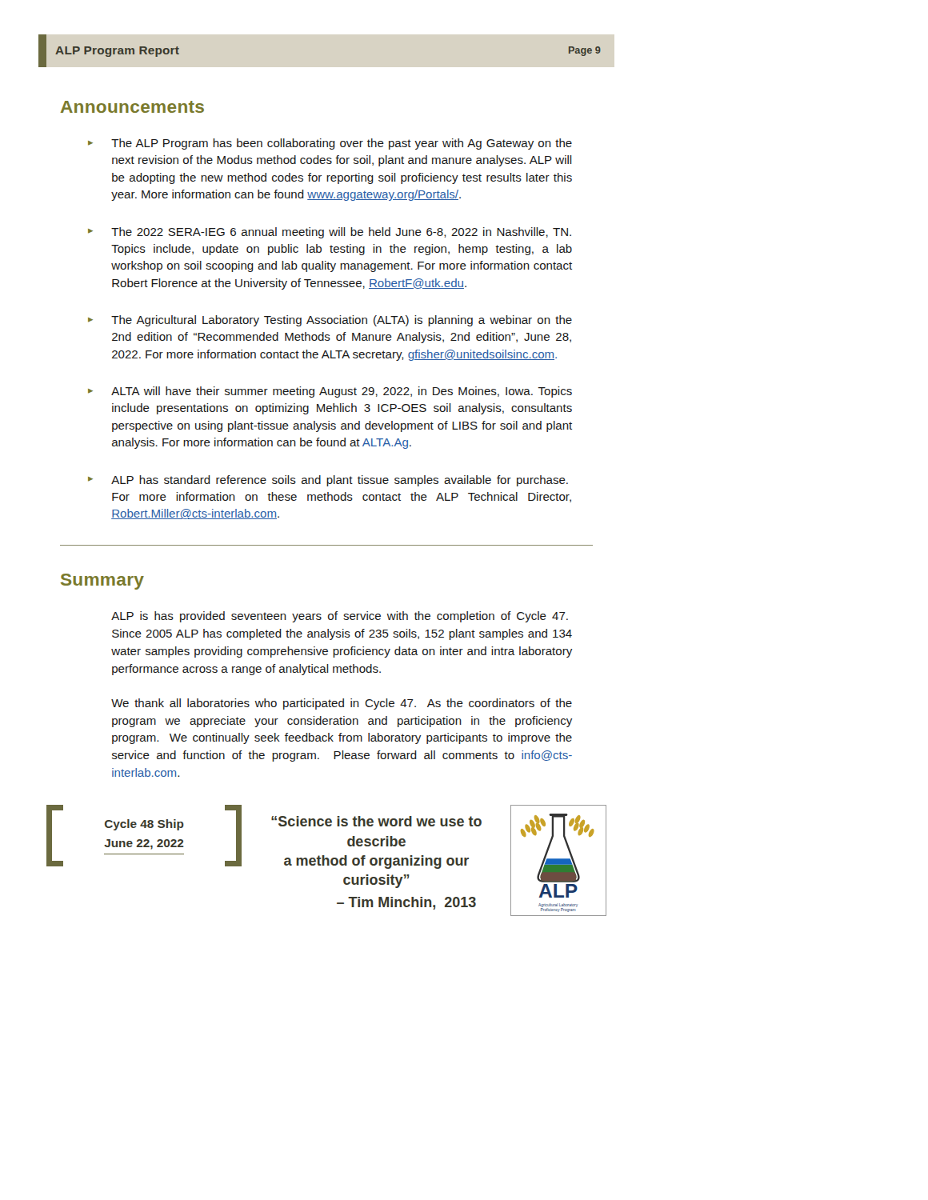ALP Program Report
Page 9
Announcements
The ALP Program has been collaborating over the past year with Ag Gateway on the next revision of the Modus method codes for soil, plant and manure analyses. ALP will be adopting the new method codes for reporting soil proficiency test results later this year. More information can be found www.aggateway.org/Portals/.
The 2022 SERA-IEG 6 annual meeting will be held June 6-8, 2022 in Nashville, TN. Topics include, update on public lab testing in the region, hemp testing, a lab workshop on soil scooping and lab quality management. For more information contact Robert Florence at the University of Tennessee, RobertF@utk.edu.
The Agricultural Laboratory Testing Association (ALTA) is planning a webinar on the 2nd edition of “Recommended Methods of Manure Analysis, 2nd edition”, June 28, 2022. For more information contact the ALTA secretary, gfisher@unitedsoilsinc.com.
ALTA will have their summer meeting August 29, 2022, in Des Moines, Iowa. Topics include presentations on optimizing Mehlich 3 ICP-OES soil analysis, consultants perspective on using plant-tissue analysis and development of LIBS for soil and plant analysis. For more information can be found at ALTA.Ag.
ALP has standard reference soils and plant tissue samples available for purchase. For more information on these methods contact the ALP Technical Director, Robert.Miller@cts-interlab.com.
Summary
ALP is has provided seventeen years of service with the completion of Cycle 47. Since 2005 ALP has completed the analysis of 235 soils, 152 plant samples and 134 water samples providing comprehensive proficiency data on inter and intra laboratory performance across a range of analytical methods.
We thank all laboratories who participated in Cycle 47. As the coordinators of the program we appreciate your consideration and participation in the proficiency program. We continually seek feedback from laboratory participants to improve the service and function of the program. Please forward all comments to info@cts-interlab.com.
Cycle 48 Ship
June 22, 2022
“Science is the word we use to describe
a method of organizing our curiosity”
– Tim Minchin, 2013
ALP Agricultural Laboratory Proficiency Program